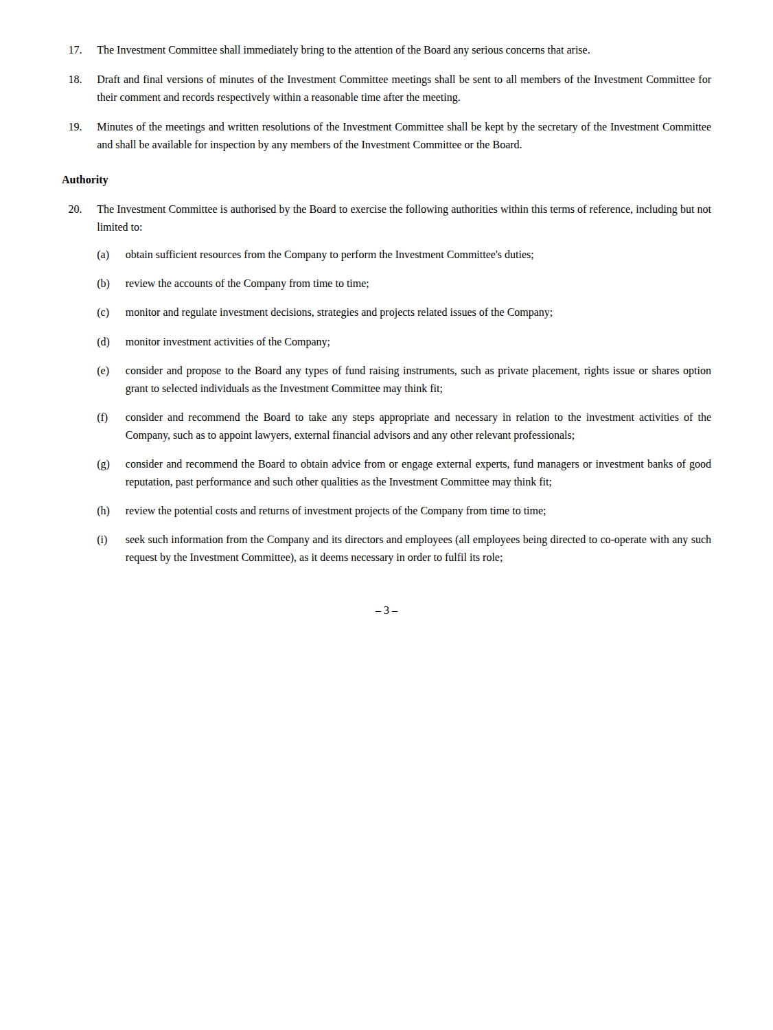The Investment Committee shall immediately bring to the attention of the Board any serious concerns that arise.
Draft and final versions of minutes of the Investment Committee meetings shall be sent to all members of the Investment Committee for their comment and records respectively within a reasonable time after the meeting.
Minutes of the meetings and written resolutions of the Investment Committee shall be kept by the secretary of the Investment Committee and shall be available for inspection by any members of the Investment Committee or the Board.
Authority
The Investment Committee is authorised by the Board to exercise the following authorities within this terms of reference, including but not limited to:
obtain sufficient resources from the Company to perform the Investment Committee's duties;
review the accounts of the Company from time to time;
monitor and regulate investment decisions, strategies and projects related issues of the Company;
monitor investment activities of the Company;
consider and propose to the Board any types of fund raising instruments, such as private placement, rights issue or shares option grant to selected individuals as the Investment Committee may think fit;
consider and recommend the Board to take any steps appropriate and necessary in relation to the investment activities of the Company, such as to appoint lawyers, external financial advisors and any other relevant professionals;
consider and recommend the Board to obtain advice from or engage external experts, fund managers or investment banks of good reputation, past performance and such other qualities as the Investment Committee may think fit;
review the potential costs and returns of investment projects of the Company from time to time;
seek such information from the Company and its directors and employees (all employees being directed to co-operate with any such request by the Investment Committee), as it deems necessary in order to fulfil its role;
– 3 –